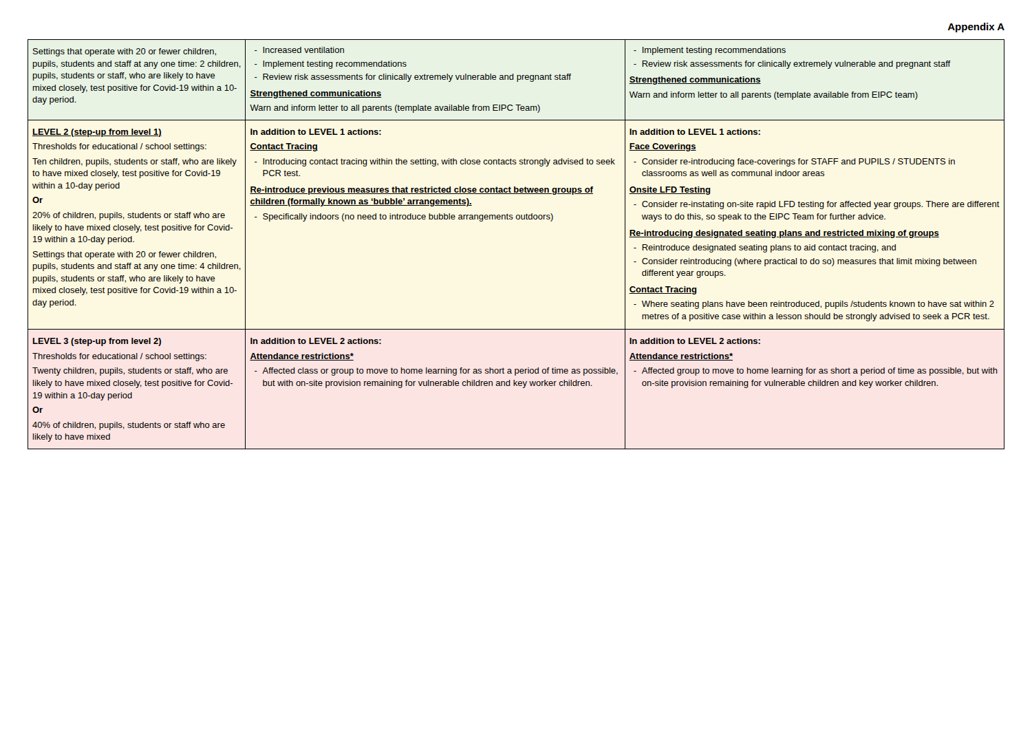Appendix A
| Settings that operate with 20 or fewer children, pupils, students and staff at any one time: 2 children, pupils, students or staff, who are likely to have mixed closely, test positive for Covid-19 within a 10-day period. | Increased ventilation Implement testing recommendations Review risk assessments for clinically extremely vulnerable and pregnant staff Strengthened communications Warn and inform letter to all parents (template available from EIPC Team) | Implement testing recommendations Review risk assessments for clinically extremely vulnerable and pregnant staff Strengthened communications Warn and inform letter to all parents (template available from EIPC team) |
| LEVEL 2 (step-up from level 1) Thresholds for educational / school settings: Ten children, pupils, students or staff, who are likely to have mixed closely, test positive for Covid-19 within a 10-day period Or 20% of children, pupils, students or staff who are likely to have mixed closely, test positive for Covid-19 within a 10-day period. Settings that operate with 20 or fewer children, pupils, students and staff at any one time: 4 children, pupils, students or staff, who are likely to have mixed closely, test positive for Covid-19 within a 10-day period. | In addition to LEVEL 1 actions: Contact Tracing Introducing contact tracing within the setting, with close contacts strongly advised to seek PCR test. Re-introduce previous measures that restricted close contact between groups of children (formally known as ‘bubble’ arrangements). Specifically indoors (no need to introduce bubble arrangements outdoors) | In addition to LEVEL 1 actions: Face Coverings Consider re-introducing face-coverings for STAFF and PUPILS / STUDENTS in classrooms as well as communal indoor areas Onsite LFD Testing Consider re-instating on-site rapid LFD testing for affected year groups. There are different ways to do this, so speak to the EIPC Team for further advice. Re-introducing designated seating plans and restricted mixing of groups Reintroduce designated seating plans to aid contact tracing, and Consider reintroducing (where practical to do so) measures that limit mixing between different year groups. Contact Tracing Where seating plans have been reintroduced, pupils /students known to have sat within 2 metres of a positive case within a lesson should be strongly advised to seek a PCR test. |
| LEVEL 3 (step-up from level 2) Thresholds for educational / school settings: Twenty children, pupils, students or staff, who are likely to have mixed closely, test positive for Covid-19 within a 10-day period Or 40% of children, pupils, students or staff who are likely to have mixed | In addition to LEVEL 2 actions: Attendance restrictions* Affected class or group to move to home learning for as short a period of time as possible, but with on-site provision remaining for vulnerable children and key worker children. | In addition to LEVEL 2 actions: Attendance restrictions* Affected group to move to home learning for as short a period of time as possible, but with on-site provision remaining for vulnerable children and key worker children. |